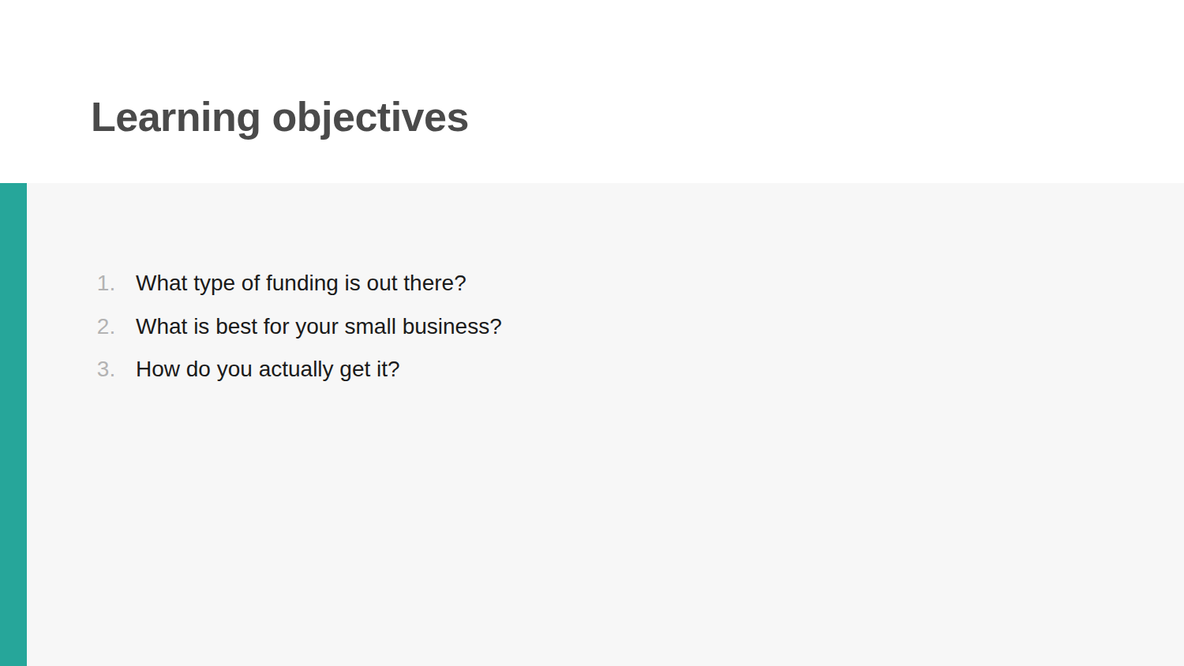Learning objectives
What type of funding is out there?
What is best for your small business?
How do you actually get it?